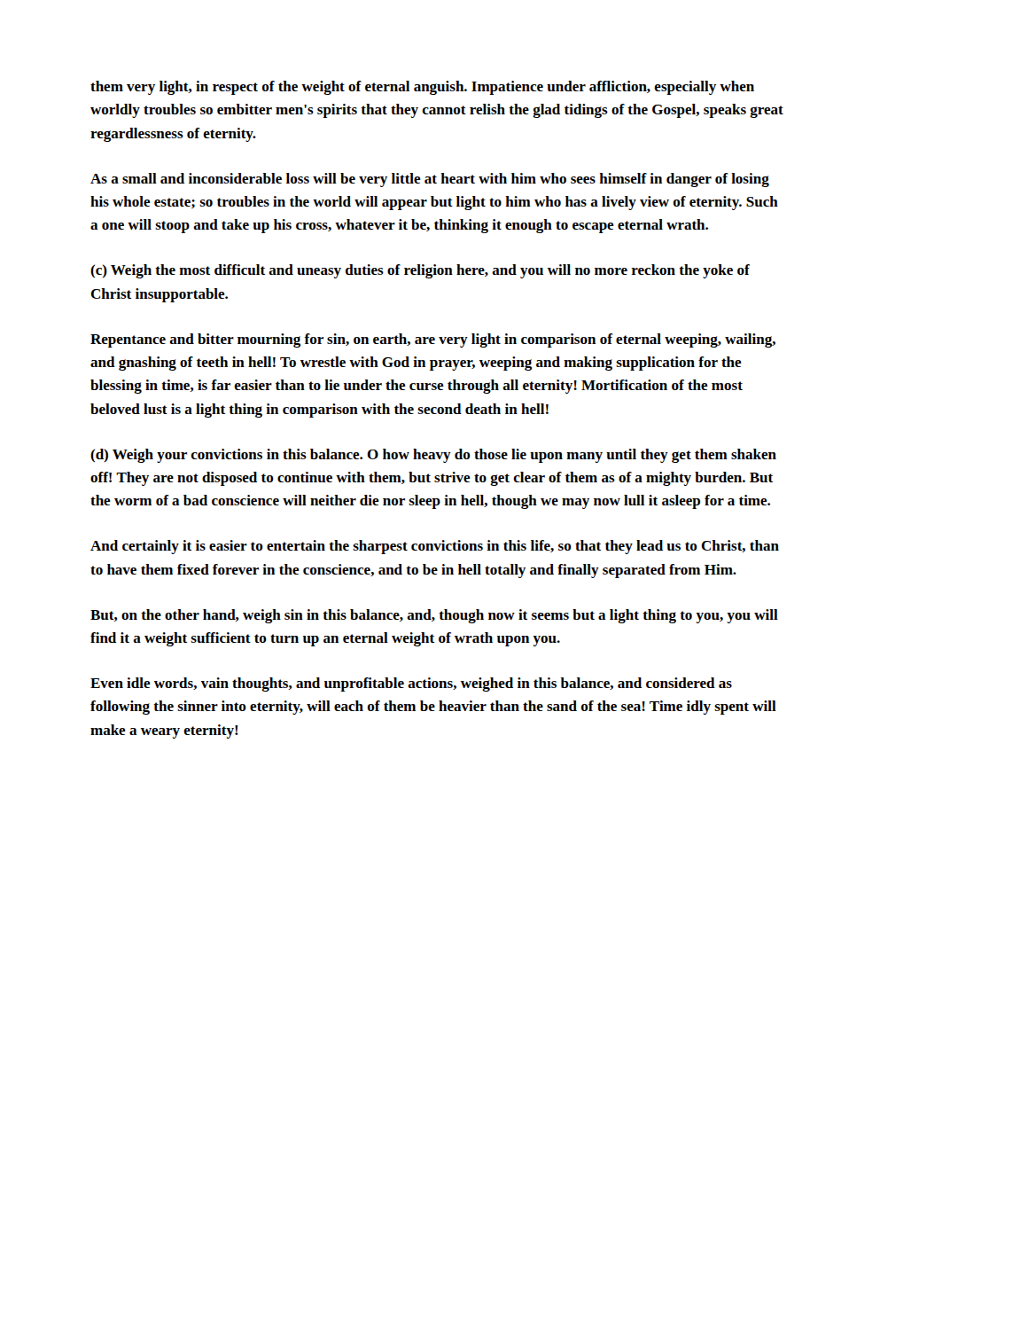them very light, in respect of the weight of eternal anguish. Impatience under affliction, especially when worldly troubles so embitter men's spirits that they cannot relish the glad tidings of the Gospel, speaks great regardlessness of eternity.
As a small and inconsiderable loss will be very little at heart with him who sees himself in danger of losing his whole estate; so troubles in the world will appear but light to him who has a lively view of eternity. Such a one will stoop and take up his cross, whatever it be, thinking it enough to escape eternal wrath.
(c) Weigh the most difficult and uneasy duties of religion here, and you will no more reckon the yoke of Christ insupportable.
Repentance and bitter mourning for sin, on earth, are very light in comparison of eternal weeping, wailing, and gnashing of teeth in hell! To wrestle with God in prayer, weeping and making supplication for the blessing in time, is far easier than to lie under the curse through all eternity! Mortification of the most beloved lust is a light thing in comparison with the second death in hell!
(d) Weigh your convictions in this balance. O how heavy do those lie upon many until they get them shaken off! They are not disposed to continue with them, but strive to get clear of them as of a mighty burden. But the worm of a bad conscience will neither die nor sleep in hell, though we may now lull it asleep for a time.
And certainly it is easier to entertain the sharpest convictions in this life, so that they lead us to Christ, than to have them fixed forever in the conscience, and to be in hell totally and finally separated from Him.
But, on the other hand, weigh sin in this balance, and, though now it seems but a light thing to you, you will find it a weight sufficient to turn up an eternal weight of wrath upon you.
Even idle words, vain thoughts, and unprofitable actions, weighed in this balance, and considered as following the sinner into eternity, will each of them be heavier than the sand of the sea! Time idly spent will make a weary eternity!